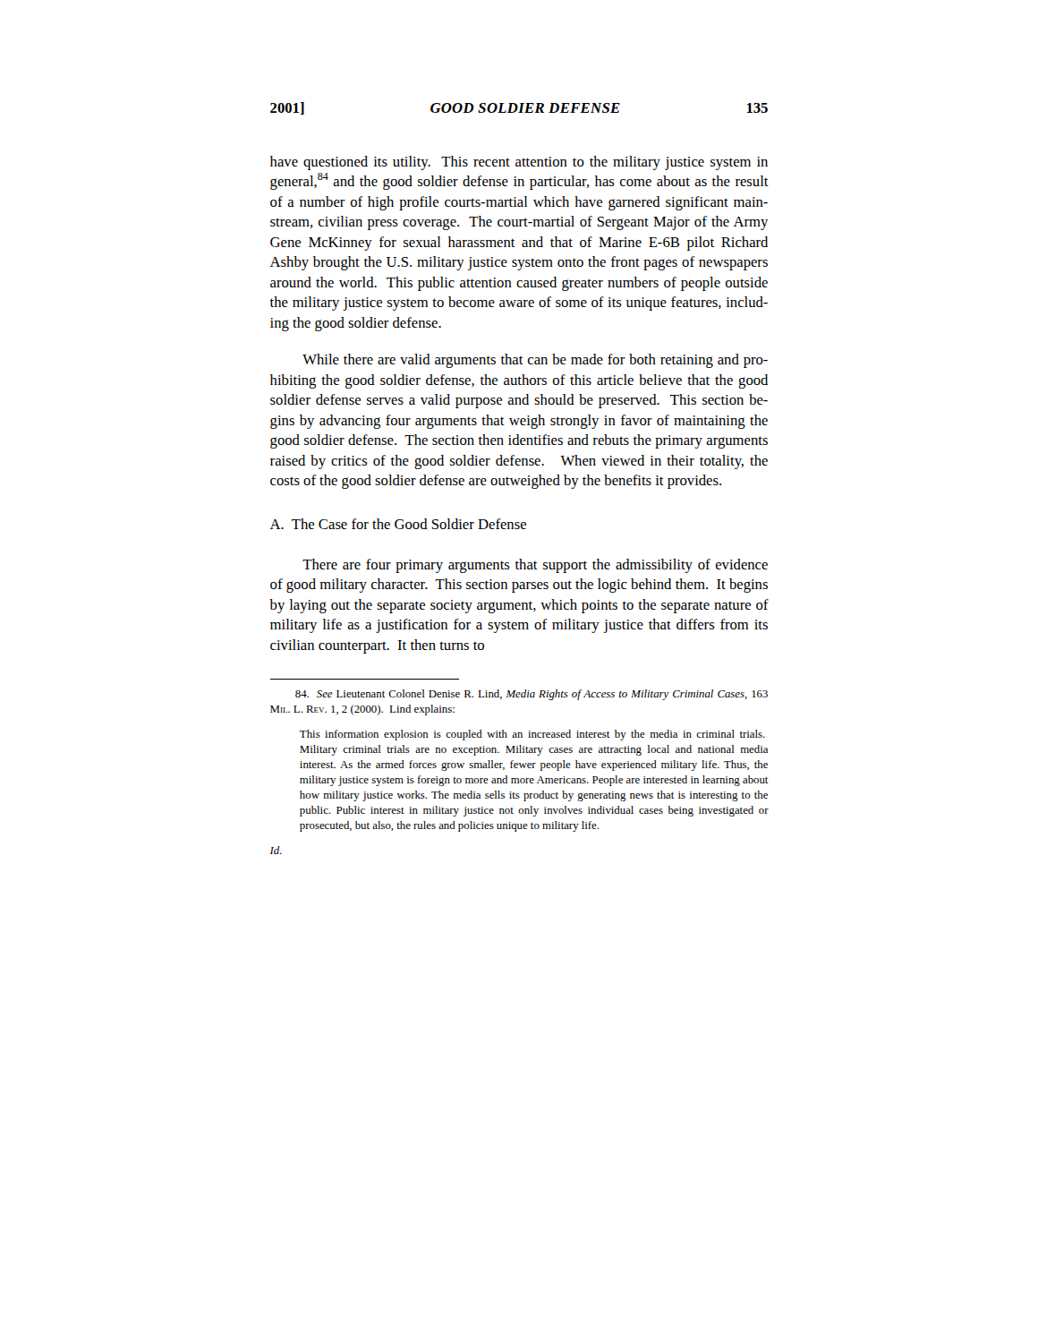2001] GOOD SOLDIER DEFENSE 135
have questioned its utility. This recent attention to the military justice system in general,84 and the good soldier defense in particular, has come about as the result of a number of high profile courts-martial which have garnered significant main-stream, civilian press coverage. The court-martial of Sergeant Major of the Army Gene McKinney for sexual harassment and that of Marine E-6B pilot Richard Ashby brought the U.S. military justice system onto the front pages of newspapers around the world. This public attention caused greater numbers of people outside the military justice system to become aware of some of its unique features, including the good soldier defense.
While there are valid arguments that can be made for both retaining and prohibiting the good soldier defense, the authors of this article believe that the good soldier defense serves a valid purpose and should be preserved. This section begins by advancing four arguments that weigh strongly in favor of maintaining the good soldier defense. The section then identifies and rebuts the primary arguments raised by critics of the good soldier defense. When viewed in their totality, the costs of the good soldier defense are outweighed by the benefits it provides.
A. The Case for the Good Soldier Defense
There are four primary arguments that support the admissibility of evidence of good military character. This section parses out the logic behind them. It begins by laying out the separate society argument, which points to the separate nature of military life as a justification for a system of military justice that differs from its civilian counterpart. It then turns to
84. See Lieutenant Colonel Denise R. Lind, Media Rights of Access to Military Criminal Cases, 163 Mil. L. Rev. 1, 2 (2000). Lind explains:
This information explosion is coupled with an increased interest by the media in criminal trials. Military criminal trials are no exception. Military cases are attracting local and national media interest. As the armed forces grow smaller, fewer people have experienced military life. Thus, the military justice system is foreign to more and more Americans. People are interested in learning about how military justice works. The media sells its product by generating news that is interesting to the public. Public interest in military justice not only involves individual cases being investigated or prosecuted, but also, the rules and policies unique to military life.
Id.